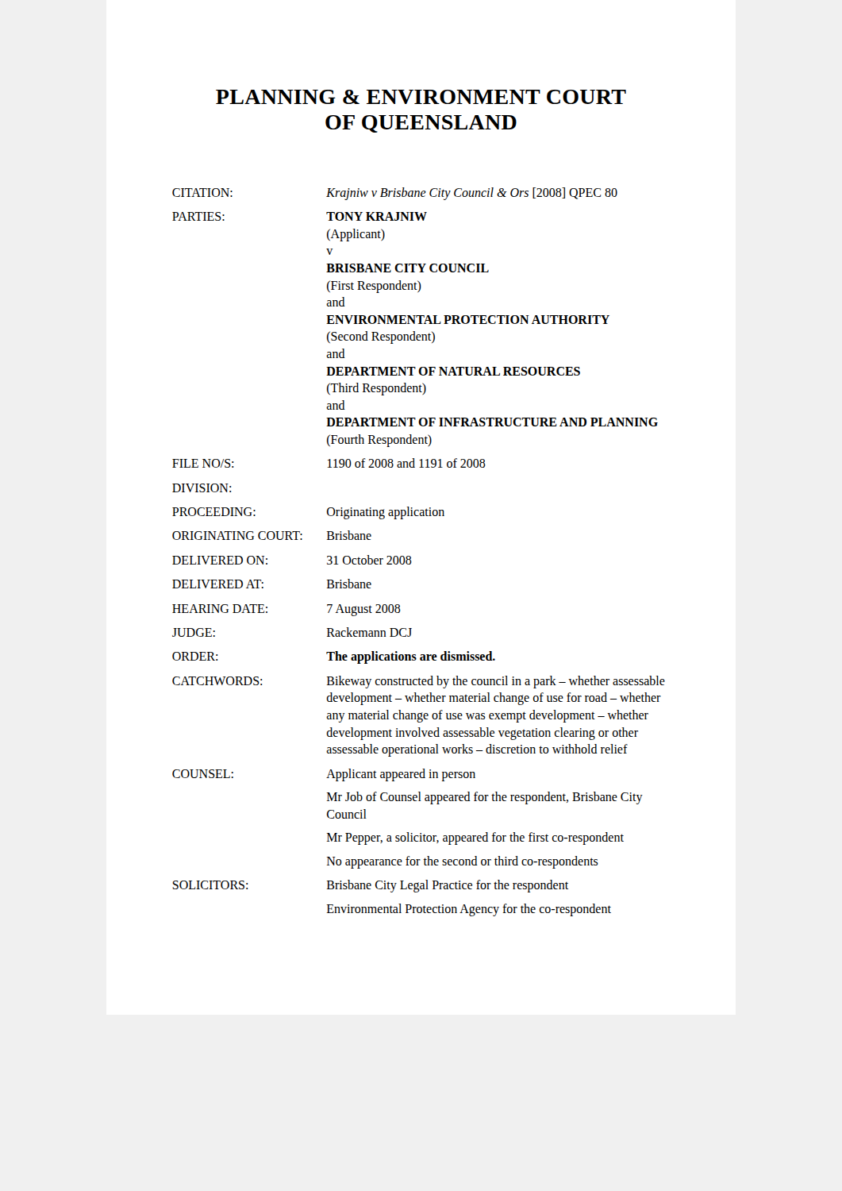PLANNING & ENVIRONMENT COURT
OF QUEENSLAND
| Citation: | Krajniw v Brisbane City Council & Ors [2008] QPEC 80 |
| Parties: | Tony Krajniw (Applicant) v Brisbane City Council (First Respondent) and Environmental Protection Authority (Second Respondent) and Department of Natural Resources (Third Respondent) and Department of Infrastructure and Planning (Fourth Respondent) |
| File No/s: | 1190 of 2008 and 1191 of 2008 |
| Division: | |
| Proceeding: | Originating application |
| Originating Court: | Brisbane |
| Delivered on: | 31 October 2008 |
| Delivered at: | Brisbane |
| Hearing Date: | 7 August 2008 |
| Judge: | Rackemann DCJ |
| Order: | The applications are dismissed. |
| Catchwords: | Bikeway constructed by the council in a park – whether assessable development – whether material change of use for road – whether any material change of use was exempt development – whether development involved assessable vegetation clearing or other assessable operational works – discretion to withhold relief |
| Counsel: | Applicant appeared in person Mr Job of Counsel appeared for the respondent, Brisbane City Council Mr Pepper, a solicitor, appeared for the first co-respondent No appearance for the second or third co-respondents |
| Solicitors: | Brisbane City Legal Practice for the respondent Environmental Protection Agency for the co-respondent |